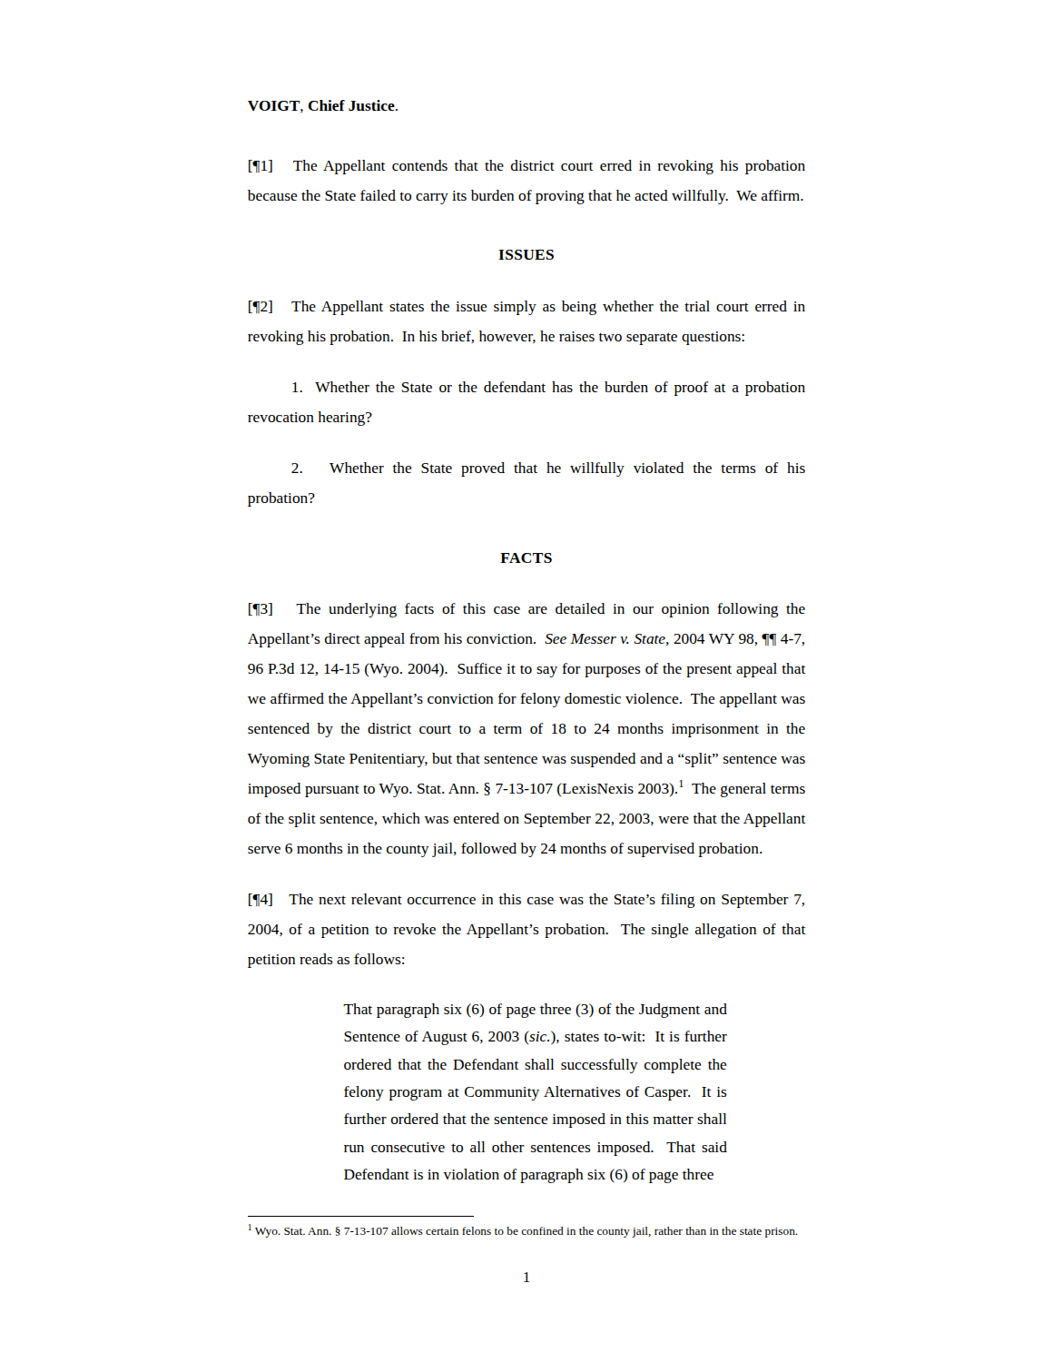VOIGT, Chief Justice.
[¶1] The Appellant contends that the district court erred in revoking his probation because the State failed to carry its burden of proving that he acted willfully. We affirm.
ISSUES
[¶2] The Appellant states the issue simply as being whether the trial court erred in revoking his probation. In his brief, however, he raises two separate questions:
1. Whether the State or the defendant has the burden of proof at a probation revocation hearing?
2. Whether the State proved that he willfully violated the terms of his probation?
FACTS
[¶3] The underlying facts of this case are detailed in our opinion following the Appellant’s direct appeal from his conviction. See Messer v. State, 2004 WY 98, ¶¶ 4-7, 96 P.3d 12, 14-15 (Wyo. 2004). Suffice it to say for purposes of the present appeal that we affirmed the Appellant’s conviction for felony domestic violence. The appellant was sentenced by the district court to a term of 18 to 24 months imprisonment in the Wyoming State Penitentiary, but that sentence was suspended and a “split” sentence was imposed pursuant to Wyo. Stat. Ann. § 7-13-107 (LexisNexis 2003).1 The general terms of the split sentence, which was entered on September 22, 2003, were that the Appellant serve 6 months in the county jail, followed by 24 months of supervised probation.
[¶4] The next relevant occurrence in this case was the State’s filing on September 7, 2004, of a petition to revoke the Appellant’s probation. The single allegation of that petition reads as follows:
That paragraph six (6) of page three (3) of the Judgment and Sentence of August 6, 2003 (sic.), states to-wit: It is further ordered that the Defendant shall successfully complete the felony program at Community Alternatives of Casper. It is further ordered that the sentence imposed in this matter shall run consecutive to all other sentences imposed. That said Defendant is in violation of paragraph six (6) of page three
1 Wyo. Stat. Ann. § 7-13-107 allows certain felons to be confined in the county jail, rather than in the state prison.
1